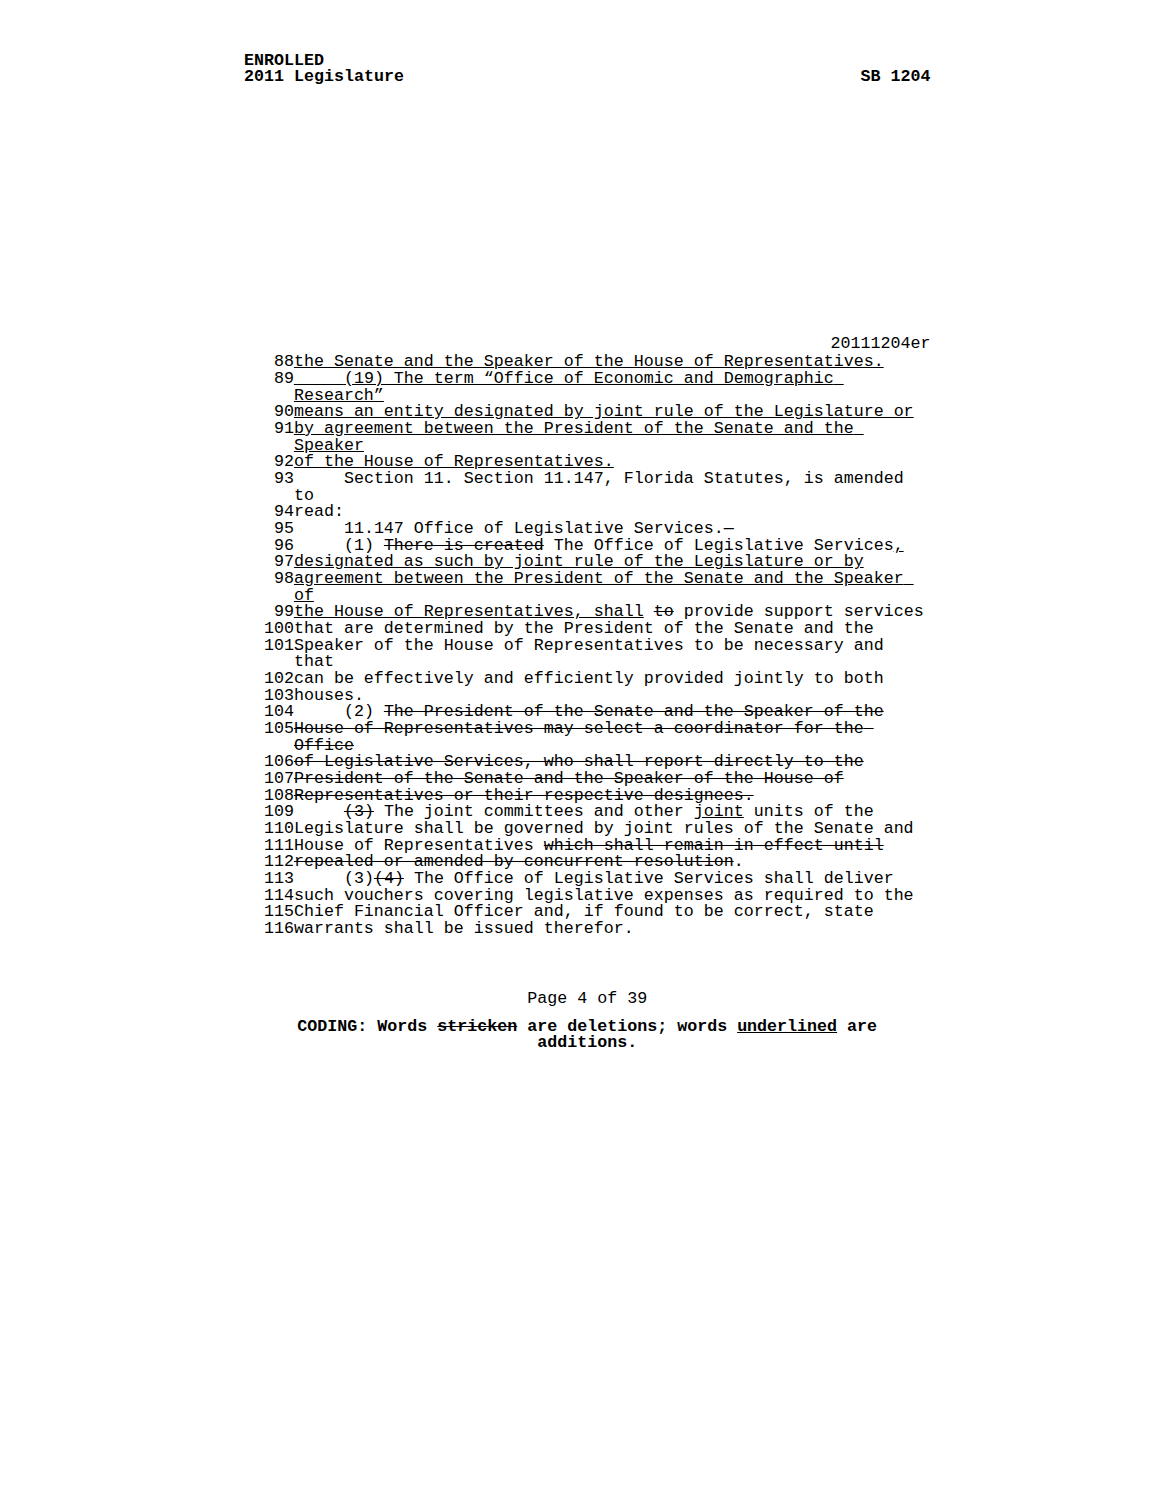ENROLLED
2011 Legislature
SB 1204
20111204er
| 88 | the Senate and the Speaker of the House of Representatives. |
| 89 | (19) The term “Office of Economic and Demographic Research” |
| 90 | means an entity designated by joint rule of the Legislature or |
| 91 | by agreement between the President of the Senate and the Speaker |
| 92 | of the House of Representatives. |
| 93 | Section 11. Section 11.147, Florida Statutes, is amended to |
| 94 | read: |
| 95 | 11.147 Office of Legislative Services.— |
| 96 | (1) There is created The Office of Legislative Services , |
| 97 | designated as such by joint rule of the Legislature or by |
| 98 | agreement between the President of the Senate and the Speaker of |
| 99 | the House of Representatives, shall to provide support services |
| 100 | that are determined by the President of the Senate and the |
| 101 | Speaker of the House of Representatives to be necessary and that |
| 102 | can be effectively and efficiently provided jointly to both |
| 103 | houses. |
| 104 | (2) The President of the Senate and the Speaker of the |
| 105 | House of Representatives may select a coordinator for the Office |
| 106 | of Legislative Services, who shall report directly to the |
| 107 | President of the Senate and the Speaker of the House of |
| 108 | Representatives or their respective designees. |
| 109 | (3) The joint committees and other joint units of the |
| 110 | Legislature shall be governed by joint rules of the Senate and |
| 111 | House of Representatives which shall remain in effect until |
| 112 | repealed or amended by concurrent resolution . |
| 113 | (3) (4) The Office of Legislative Services shall deliver |
| 114 | such vouchers covering legislative expenses as required to the |
| 115 | Chief Financial Officer and, if found to be correct, state |
| 116 | warrants shall be issued therefor. |
Page 4 of 39
CODING: Words stricken are deletions; words underlined are additions.